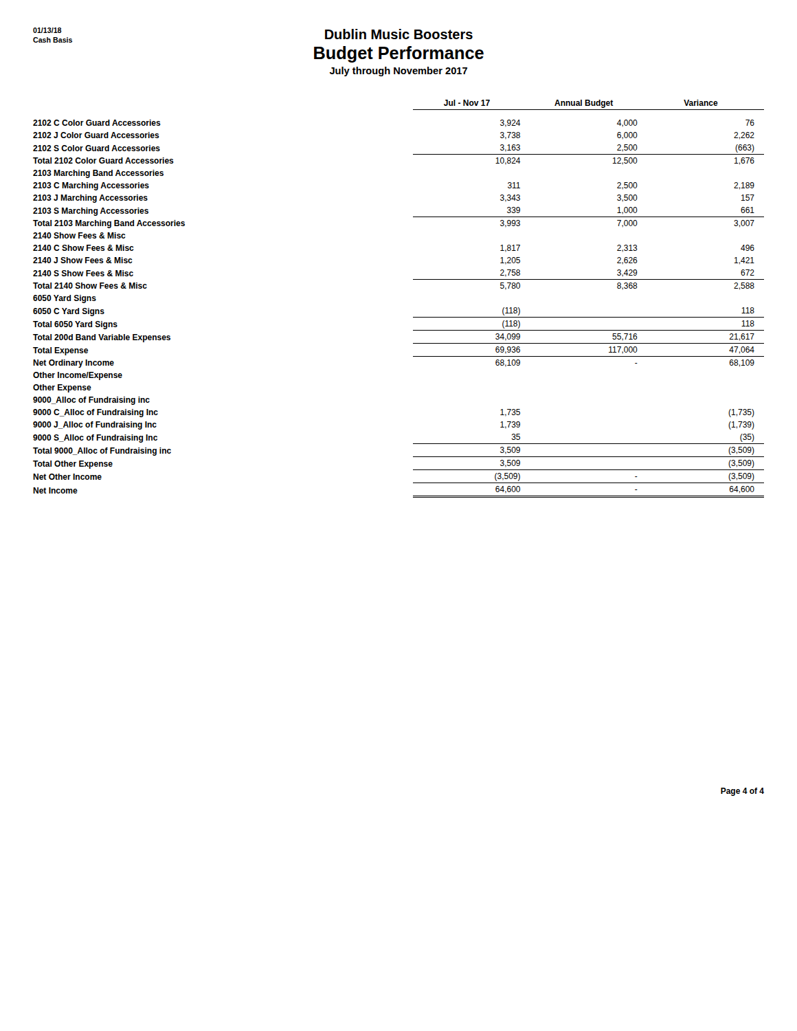01/13/18
Cash Basis
Dublin Music Boosters
Budget Performance
July through November 2017
| | Jul - Nov 17 | Annual Budget | Variance |
| 2102 C Color Guard Accessories | 3,924 | 4,000 | 76 |
| 2102 J Color Guard Accessories | 3,738 | 6,000 | 2,262 |
| 2102 S Color Guard Accessories | 3,163 | 2,500 | (663) |
| Total 2102 Color Guard Accessories | 10,824 | 12,500 | 1,676 |
| 2103 Marching Band Accessories | | | |
| 2103 C Marching Accessories | 311 | 2,500 | 2,189 |
| 2103 J Marching Accessories | 3,343 | 3,500 | 157 |
| 2103 S Marching Accessories | 339 | 1,000 | 661 |
| Total 2103 Marching Band Accessories | 3,993 | 7,000 | 3,007 |
| 2140 Show Fees & Misc | | | |
| 2140 C Show Fees & Misc | 1,817 | 2,313 | 496 |
| 2140 J Show Fees & Misc | 1,205 | 2,626 | 1,421 |
| 2140 S Show Fees & Misc | 2,758 | 3,429 | 672 |
| Total 2140 Show Fees & Misc | 5,780 | 8,368 | 2,588 |
| 6050 Yard Signs | | | |
| 6050 C Yard Signs | (118) | | 118 |
| Total 6050 Yard Signs | (118) | | 118 |
| Total 200d Band Variable Expenses | 34,099 | 55,716 | 21,617 |
| Total Expense | 69,936 | 117,000 | 47,064 |
| Net Ordinary Income | 68,109 | - | 68,109 |
| Other Income/Expense | | | |
| Other Expense | | | |
| 9000_Alloc of Fundraising inc | | | |
| 9000 C_Alloc of Fundraising Inc | 1,735 | | (1,735) |
| 9000 J_Alloc of Fundraising Inc | 1,739 | | (1,739) |
| 9000 S_Alloc of Fundraising Inc | 35 | | (35) |
| Total 9000_Alloc of Fundraising inc | 3,509 | | (3,509) |
| Total Other Expense | 3,509 | | (3,509) |
| Net Other Income | (3,509) | - | (3,509) |
| Net Income | 64,600 | - | 64,600 |
Page 4 of 4